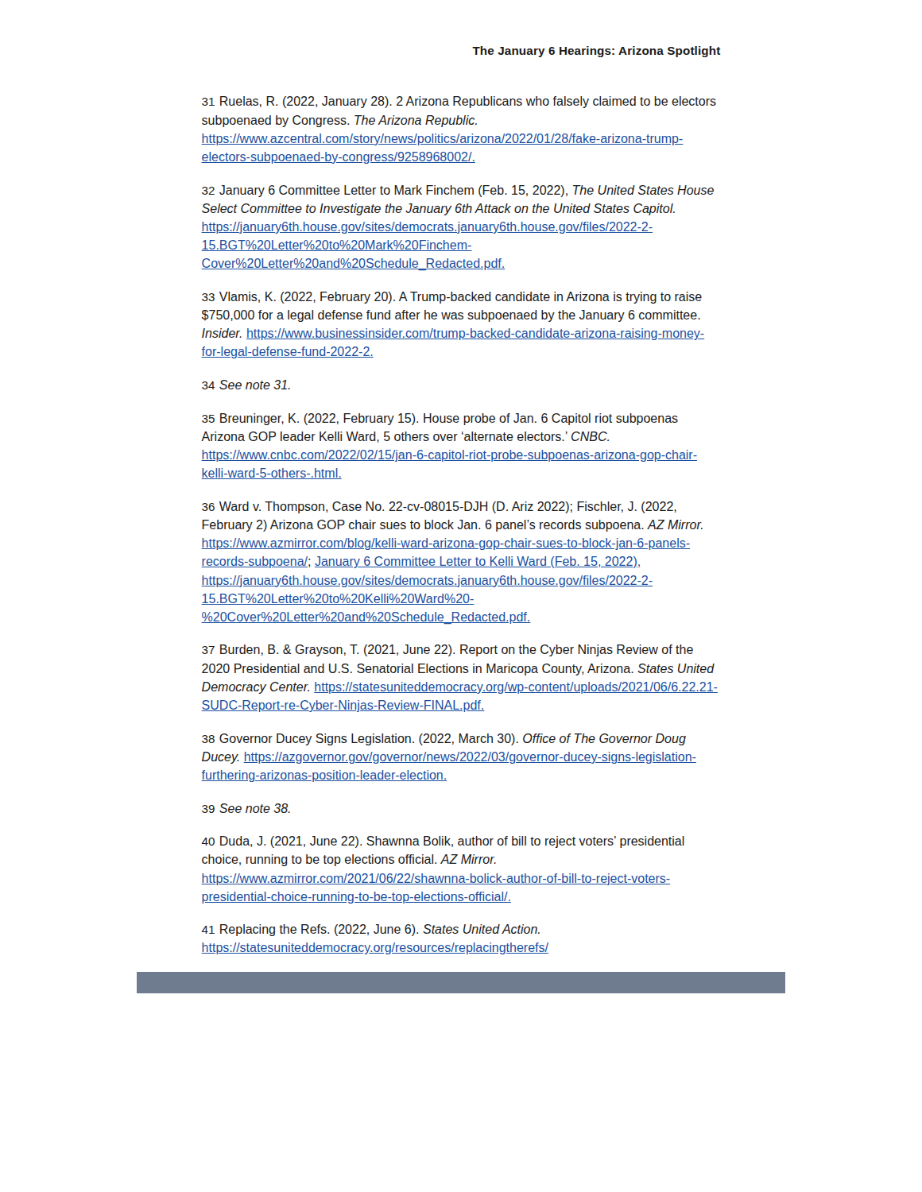The January 6 Hearings: Arizona Spotlight
31 Ruelas, R. (2022, January 28). 2 Arizona Republicans who falsely claimed to be electors subpoenaed by Congress. The Arizona Republic. https://www.azcentral.com/story/news/politics/arizona/2022/01/28/fake-arizona-trump-electors-subpoenaed-by-congress/9258968002/.
32 January 6 Committee Letter to Mark Finchem (Feb. 15, 2022), The United States House Select Committee to Investigate the January 6th Attack on the United States Capitol. https://january6th.house.gov/sites/democrats.january6th.house.gov/files/2022-2-15.BGT%20Letter%20to%20Mark%20Finchem-Cover%20Letter%20and%20Schedule_Redacted.pdf.
33 Vlamis, K. (2022, February 20). A Trump-backed candidate in Arizona is trying to raise $750,000 for a legal defense fund after he was subpoenaed by the January 6 committee. Insider. https://www.businessinsider.com/trump-backed-candidate-arizona-raising-money-for-legal-defense-fund-2022-2.
34 See note 31.
35 Breuninger, K. (2022, February 15). House probe of Jan. 6 Capitol riot subpoenas Arizona GOP leader Kelli Ward, 5 others over ‘alternate electors.’ CNBC. https://www.cnbc.com/2022/02/15/jan-6-capitol-riot-probe-subpoenas-arizona-gop-chair-kelli-ward-5-others-.html.
36 Ward v. Thompson, Case No. 22-cv-08015-DJH (D. Ariz 2022); Fischler, J. (2022, February 2) Arizona GOP chair sues to block Jan. 6 panel’s records subpoena. AZ Mirror. https://www.azmirror.com/blog/kelli-ward-arizona-gop-chair-sues-to-block-jan-6-panels-records-subpoena/; January 6 Committee Letter to Kelli Ward (Feb. 15, 2022), https://january6th.house.gov/sites/democrats.january6th.house.gov/files/2022-2-15.BGT%20Letter%20to%20Kelli%20Ward%20-%20Cover%20Letter%20and%20Schedule_Redacted.pdf.
37 Burden, B. & Grayson, T. (2021, June 22). Report on the Cyber Ninjas Review of the 2020 Presidential and U.S. Senatorial Elections in Maricopa County, Arizona. States United Democracy Center. https://statesuniteddemocracy.org/wp-content/uploads/2021/06/6.22.21-SUDC-Report-re-Cyber-Ninjas-Review-FINAL.pdf.
38 Governor Ducey Signs Legislation. (2022, March 30). Office of The Governor Doug Ducey. https://azgovernor.gov/governor/news/2022/03/governor-ducey-signs-legislation-furthering-arizonas-position-leader-election.
39 See note 38.
40 Duda, J. (2021, June 22). Shawnna Bolik, author of bill to reject voters’ presidential choice, running to be top elections official. AZ Mirror. https://www.azmirror.com/2021/06/22/shawnna-bolick-author-of-bill-to-reject-voters-presidential-choice-running-to-be-top-elections-official/.
41 Replacing the Refs. (2022, June 6). States United Action. https://statesuniteddemocracy.org/resources/replacingtherefs/